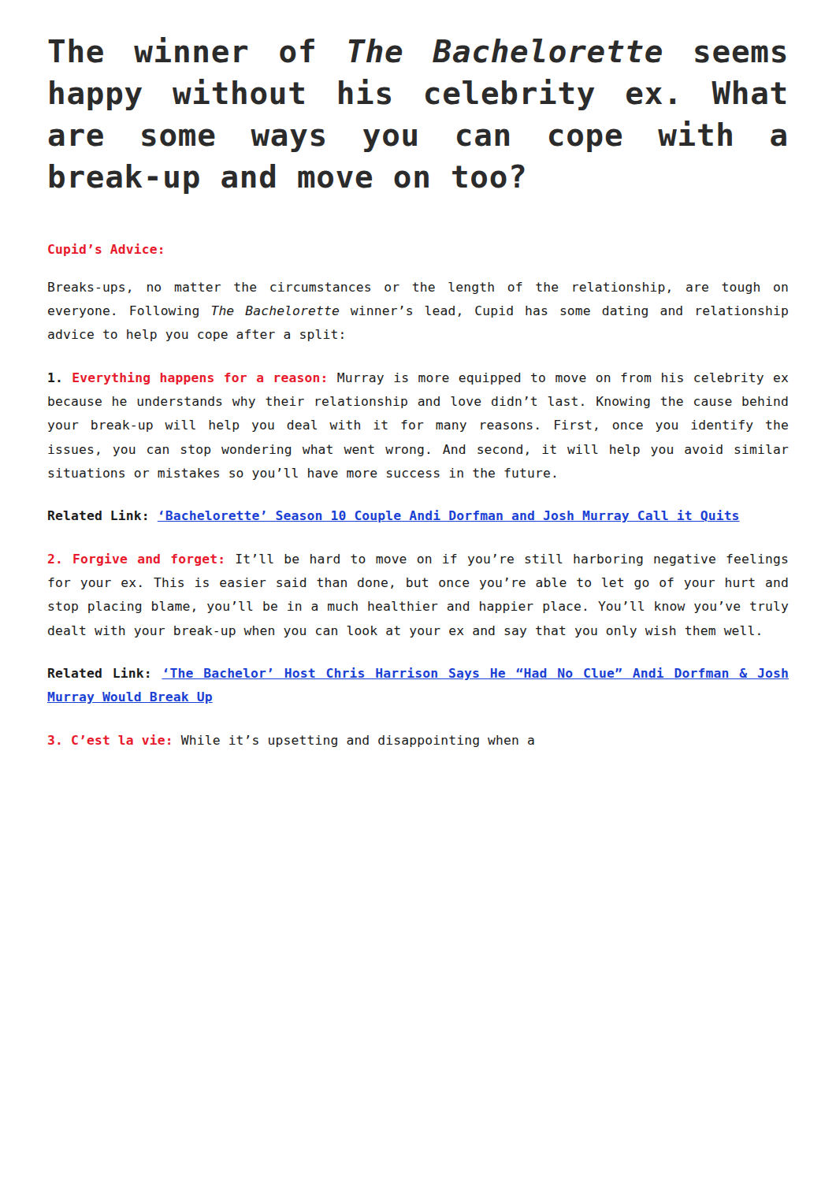The winner of The Bachelorette seems happy without his celebrity ex. What are some ways you can cope with a break-up and move on too?
Cupid’s Advice:
Breaks-ups, no matter the circumstances or the length of the relationship, are tough on everyone. Following The Bachelorette winner’s lead, Cupid has some dating and relationship advice to help you cope after a split:
1. Everything happens for a reason: Murray is more equipped to move on from his celebrity ex because he understands why their relationship and love didn’t last. Knowing the cause behind your break-up will help you deal with it for many reasons. First, once you identify the issues, you can stop wondering what went wrong. And second, it will help you avoid similar situations or mistakes so you’ll have more success in the future.
Related Link: ‘Bachelorette’ Season 10 Couple Andi Dorfman and Josh Murray Call it Quits
2. Forgive and forget: It’ll be hard to move on if you’re still harboring negative feelings for your ex. This is easier said than done, but once you’re able to let go of your hurt and stop placing blame, you’ll be in a much healthier and happier place. You’ll know you’ve truly dealt with your break-up when you can look at your ex and say that you only wish them well.
Related Link: ‘The Bachelor’ Host Chris Harrison Says He “Had No Clue” Andi Dorfman & Josh Murray Would Break Up
3. C’est la vie: While it’s upsetting and disappointing when a